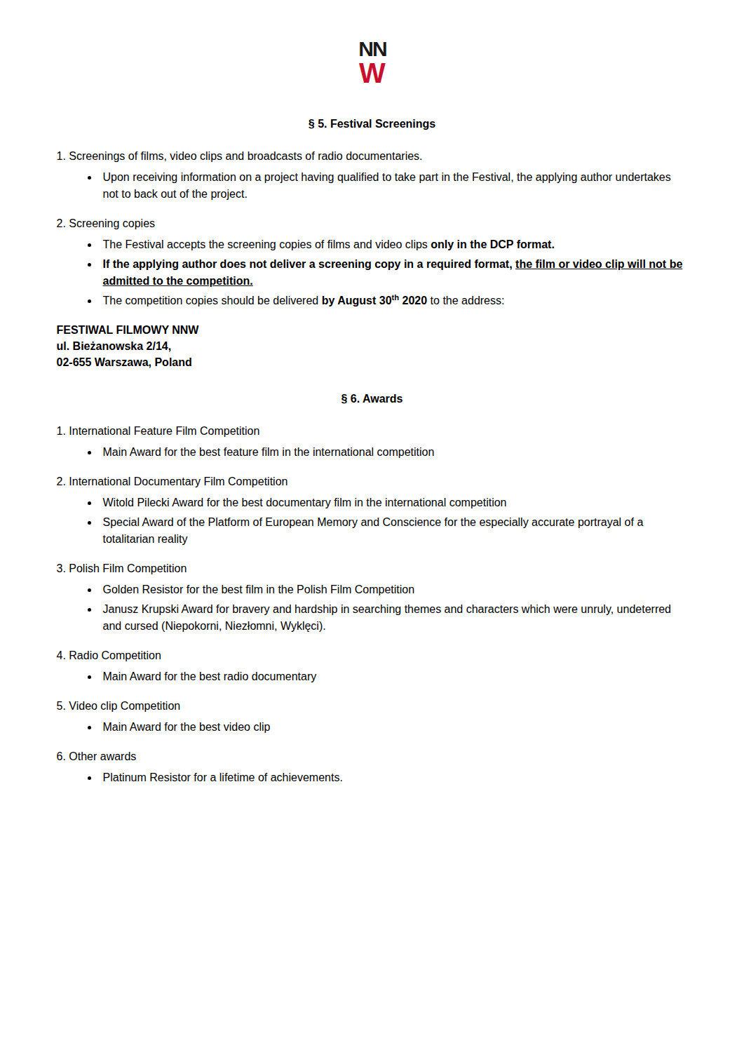NN W
§ 5. Festival Screenings
1. Screenings of films, video clips and broadcasts of radio documentaries.
Upon receiving information on a project having qualified to take part in the Festival, the applying author undertakes not to back out of the project.
2. Screening copies
The Festival accepts the screening copies of films and video clips only in the DCP format.
If the applying author does not deliver a screening copy in a required format, the film or video clip will not be admitted to the competition.
The competition copies should be delivered by August 30th 2020 to the address:
FESTIWAL FILMOWY NNW
ul. Bieżanowska 2/14,
02-655 Warszawa, Poland
§ 6. Awards
1. International Feature Film Competition
Main Award for the best feature film in the international competition
2. International Documentary Film Competition
Witold Pilecki Award for the best documentary film in the international competition
Special Award of the Platform of European Memory and Conscience for the especially accurate portrayal of a totalitarian reality
3. Polish Film Competition
Golden Resistor for the best film in the Polish Film Competition
Janusz Krupski Award for bravery and hardship in searching themes and characters which were unruly, undeterred and cursed (Niepokorni, Niezłomni, Wyklęci).
4. Radio Competition
Main Award for the best radio documentary
5. Video clip Competition
Main Award for the best video clip
6. Other awards
Platinum Resistor for a lifetime of achievements.